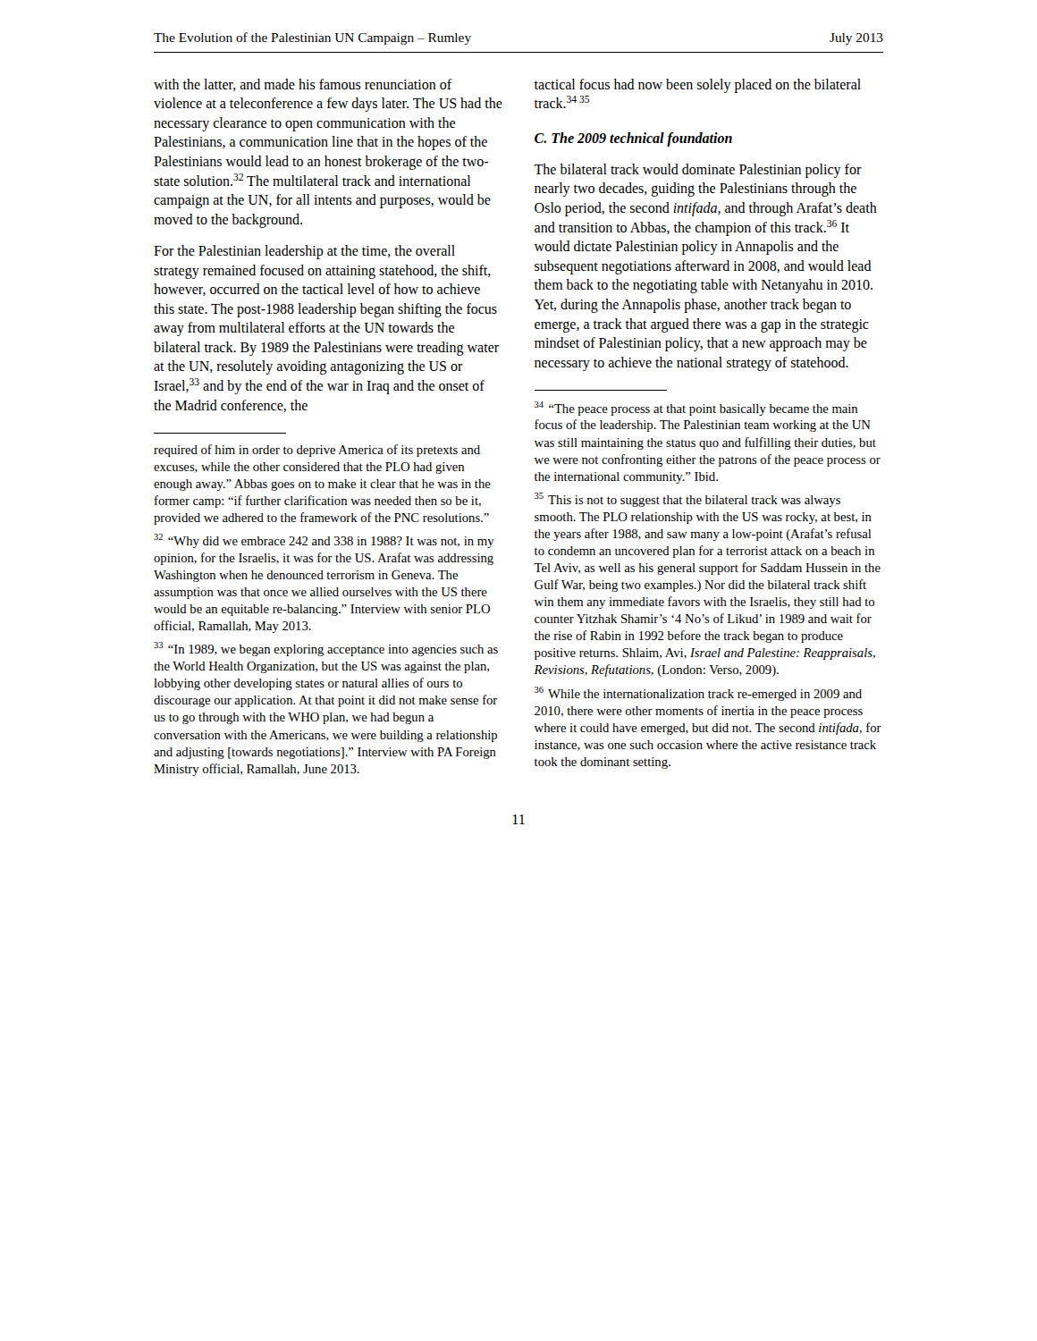The Evolution of the Palestinian UN Campaign – Rumley July 2013
with the latter, and made his famous renunciation of violence at a teleconference a few days later. The US had the necessary clearance to open communication with the Palestinians, a communication line that in the hopes of the Palestinians would lead to an honest brokerage of the two-state solution.32 The multilateral track and international campaign at the UN, for all intents and purposes, would be moved to the background.
For the Palestinian leadership at the time, the overall strategy remained focused on attaining statehood, the shift, however, occurred on the tactical level of how to achieve this state. The post-1988 leadership began shifting the focus away from multilateral efforts at the UN towards the bilateral track. By 1989 the Palestinians were treading water at the UN, resolutely avoiding antagonizing the US or Israel,33 and by the end of the war in Iraq and the onset of the Madrid conference, the
required of him in order to deprive America of its pretexts and excuses, while the other considered that the PLO had given enough away.” Abbas goes on to make it clear that he was in the former camp: “if further clarification was needed then so be it, provided we adhered to the framework of the PNC resolutions.”
32 “Why did we embrace 242 and 338 in 1988? It was not, in my opinion, for the Israelis, it was for the US. Arafat was addressing Washington when he denounced terrorism in Geneva. The assumption was that once we allied ourselves with the US there would be an equitable re-balancing.” Interview with senior PLO official, Ramallah, May 2013.
33 “In 1989, we began exploring acceptance into agencies such as the World Health Organization, but the US was against the plan, lobbying other developing states or natural allies of ours to discourage our application. At that point it did not make sense for us to go through with the WHO plan, we had begun a conversation with the Americans, we were building a relationship and adjusting [towards negotiations].” Interview with PA Foreign Ministry official, Ramallah, June 2013.
tactical focus had now been solely placed on the bilateral track.34 35
C. The 2009 technical foundation
The bilateral track would dominate Palestinian policy for nearly two decades, guiding the Palestinians through the Oslo period, the second intifada, and through Arafat’s death and transition to Abbas, the champion of this track.36 It would dictate Palestinian policy in Annapolis and the subsequent negotiations afterward in 2008, and would lead them back to the negotiating table with Netanyahu in 2010. Yet, during the Annapolis phase, another track began to emerge, a track that argued there was a gap in the strategic mindset of Palestinian policy, that a new approach may be necessary to achieve the national strategy of statehood.
34 “The peace process at that point basically became the main focus of the leadership. The Palestinian team working at the UN was still maintaining the status quo and fulfilling their duties, but we were not confronting either the patrons of the peace process or the international community.” Ibid.
35 This is not to suggest that the bilateral track was always smooth. The PLO relationship with the US was rocky, at best, in the years after 1988, and saw many a low-point (Arafat’s refusal to condemn an uncovered plan for a terrorist attack on a beach in Tel Aviv, as well as his general support for Saddam Hussein in the Gulf War, being two examples.) Nor did the bilateral track shift win them any immediate favors with the Israelis, they still had to counter Yitzhak Shamir’s ‘4 No’s of Likud’ in 1989 and wait for the rise of Rabin in 1992 before the track began to produce positive returns. Shlaim, Avi, Israel and Palestine: Reappraisals, Revisions, Refutations, (London: Verso, 2009).
36 While the internationalization track re-emerged in 2009 and 2010, there were other moments of inertia in the peace process where it could have emerged, but did not. The second intifada, for instance, was one such occasion where the active resistance track took the dominant setting.
11